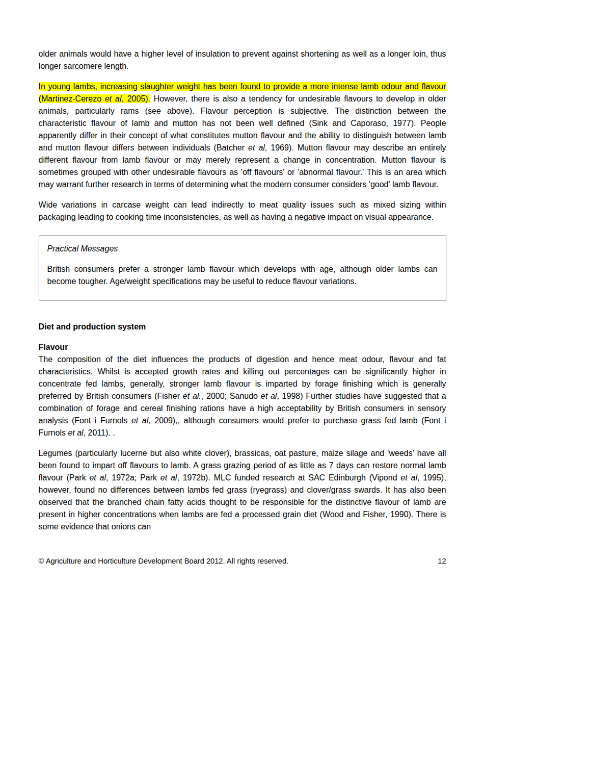older animals would have a higher level of insulation to prevent against shortening as well as a longer loin, thus longer sarcomere length.
In young lambs, increasing slaughter weight has been found to provide a more intense lamb odour and flavour (Martinez-Cerezo et al, 2005). However, there is also a tendency for undesirable flavours to develop in older animals, particularly rams (see above). Flavour perception is subjective. The distinction between the characteristic flavour of lamb and mutton has not been well defined (Sink and Caporaso, 1977). People apparently differ in their concept of what constitutes mutton flavour and the ability to distinguish between lamb and mutton flavour differs between individuals (Batcher et al, 1969). Mutton flavour may describe an entirely different flavour from lamb flavour or may merely represent a change in concentration. Mutton flavour is sometimes grouped with other undesirable flavours as 'off flavours' or 'abnormal flavour.' This is an area which may warrant further research in terms of determining what the modern consumer considers 'good' lamb flavour.
Wide variations in carcase weight can lead indirectly to meat quality issues such as mixed sizing within packaging leading to cooking time inconsistencies, as well as having a negative impact on visual appearance.
Practical Messages
British consumers prefer a stronger lamb flavour which develops with age, although older lambs can become tougher. Age/weight specifications may be useful to reduce flavour variations.
Diet and production system
Flavour
The composition of the diet influences the products of digestion and hence meat odour, flavour and fat characteristics. Whilst is accepted growth rates and killing out percentages can be significantly higher in concentrate fed lambs, generally, stronger lamb flavour is imparted by forage finishing which is generally preferred by British consumers (Fisher et al., 2000; Sanudo et al, 1998) Further studies have suggested that a combination of forage and cereal finishing rations have a high acceptability by British consumers in sensory analysis (Font i Furnols et al, 2009),, although consumers would prefer to purchase grass fed lamb (Font i Furnols et al, 2011). .
Legumes (particularly lucerne but also white clover), brassicas, oat pasture, maize silage and 'weeds' have all been found to impart off flavours to lamb. A grass grazing period of as little as 7 days can restore normal lamb flavour (Park et al, 1972a; Park et al, 1972b). MLC funded research at SAC Edinburgh (Vipond et al, 1995), however, found no differences between lambs fed grass (ryegrass) and clover/grass swards. It has also been observed that the branched chain fatty acids thought to be responsible for the distinctive flavour of lamb are present in higher concentrations when lambs are fed a processed grain diet (Wood and Fisher, 1990). There is some evidence that onions can
© Agriculture and Horticulture Development Board 2012. All rights reserved. 12